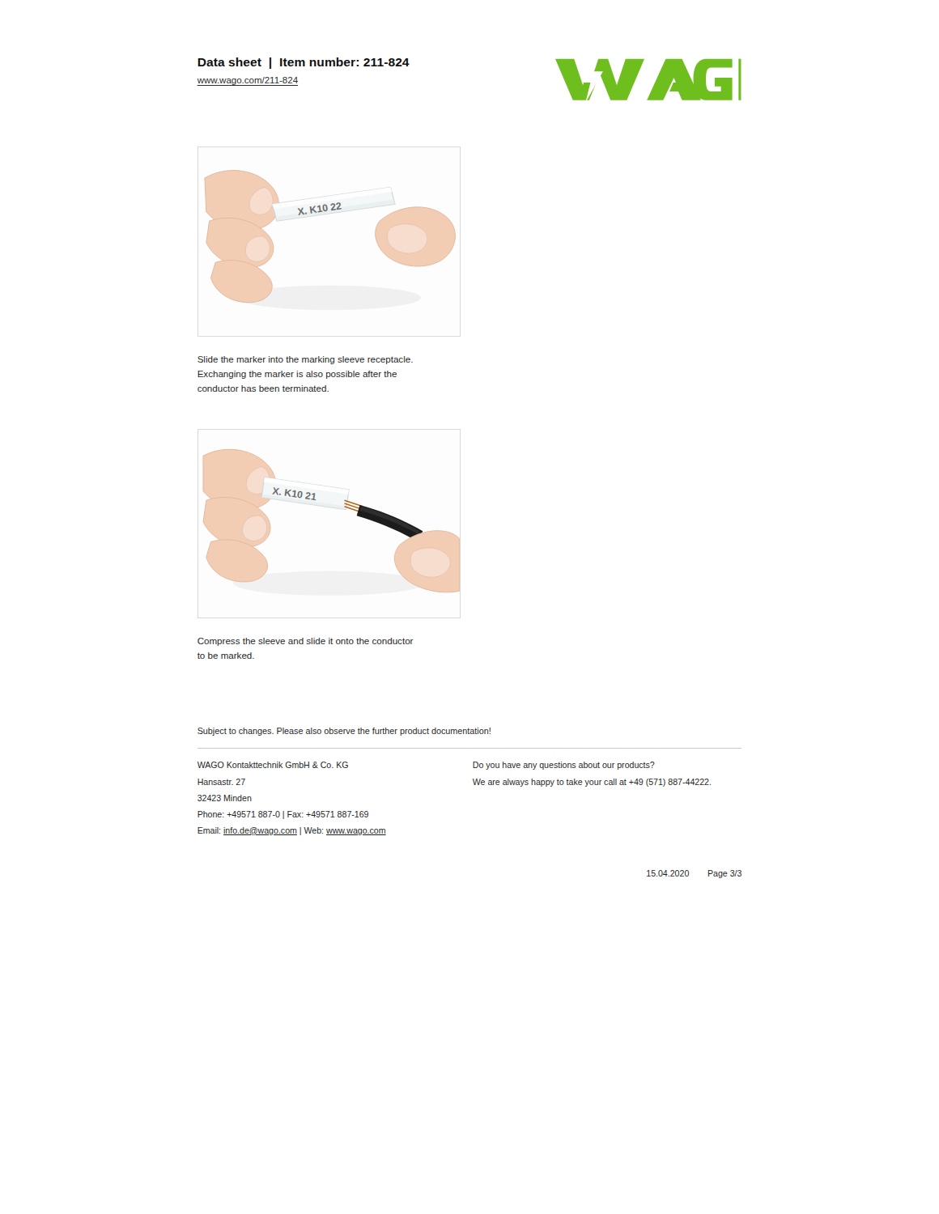Data sheet | Item number: 211-824
www.wago.com/211-824
X. K10 22
Slide the marker into the marking sleeve receptacle. Exchanging the marker is also possible after the conductor has been terminated.
X. K10 21
Compress the sleeve and slide it onto the conductor to be marked.
Subject to changes. Please also observe the further product documentation!
WAGO Kontakttechnik GmbH & Co. KG
Hansastr. 27
32423 Minden
Phone: +49571 887-0 | Fax: +49571 887-169
Email: info.de@wago.com | Web: www.wago.com
Do you have any questions about our products?
We are always happy to take your call at +49 (571) 887-44222.
15.04.2020 Page 3/3